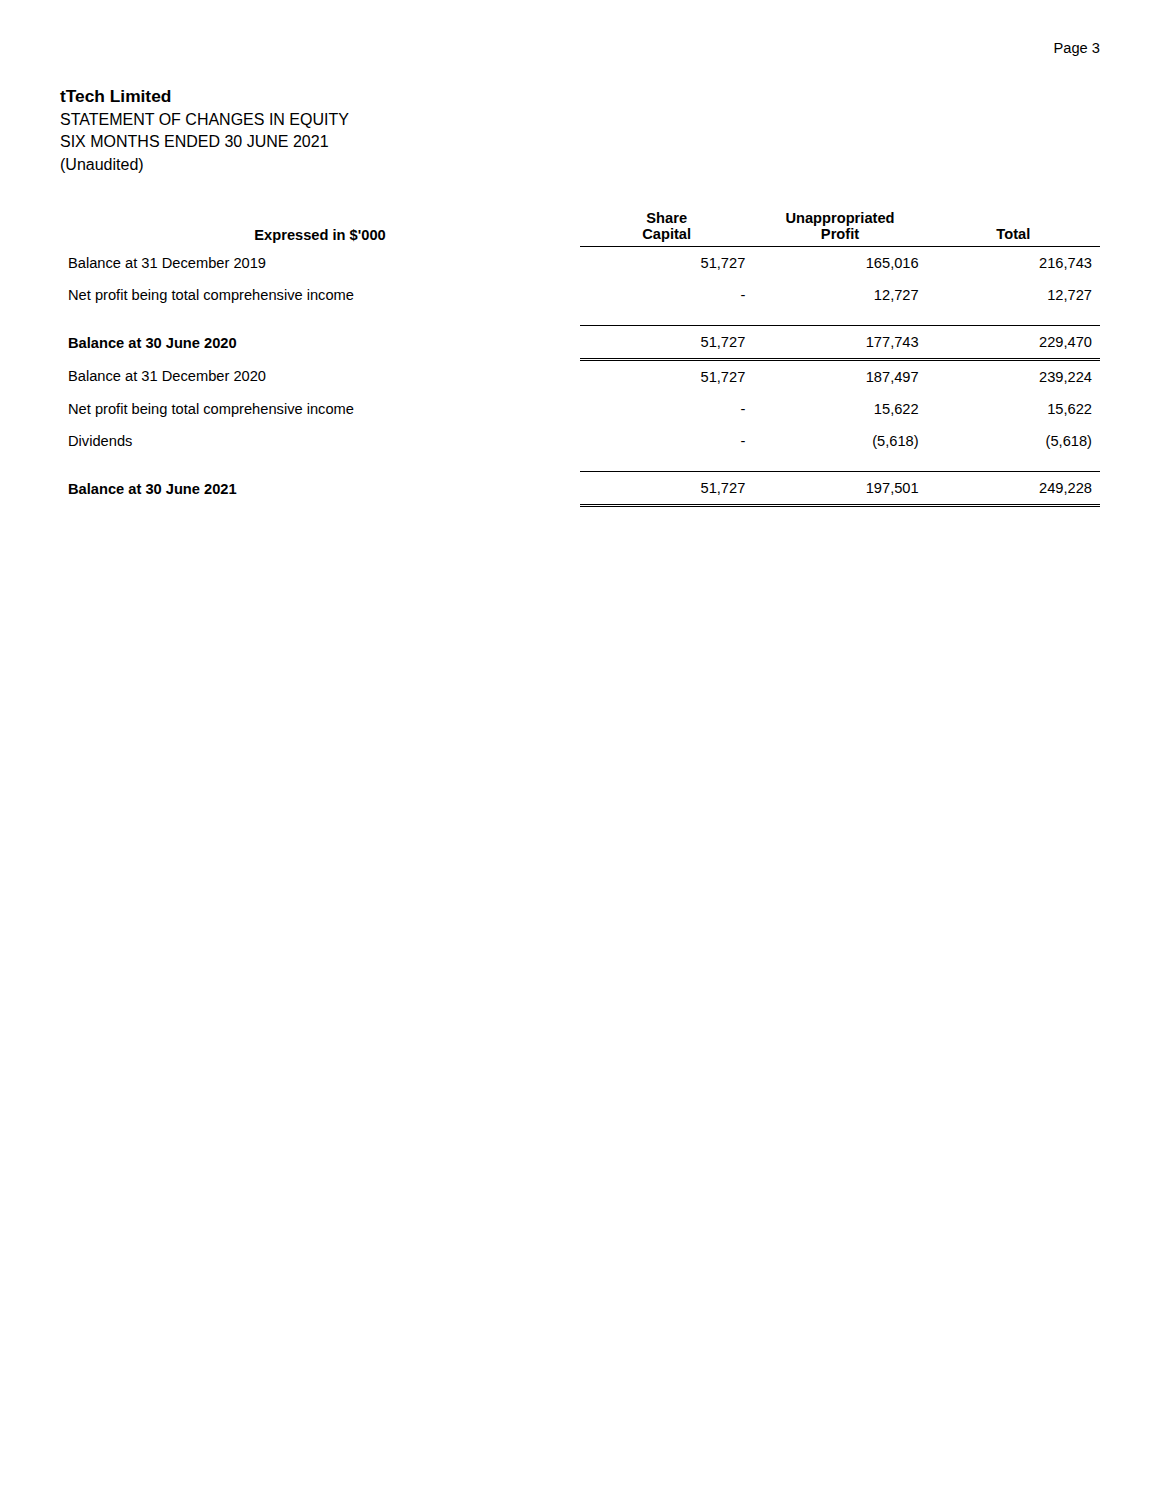Page 3
tTech Limited
STATEMENT OF CHANGES IN EQUITY
SIX MONTHS ENDED 30 JUNE 2021
(Unaudited)
| Expressed in $'000 | Share Capital | Unappropriated Profit | Total |
| --- | --- | --- | --- |
| Balance at 31 December 2019 | 51,727 | 165,016 | 216,743 |
| Net profit being total comprehensive income | - | 12,727 | 12,727 |
| Balance at 30 June 2020 | 51,727 | 177,743 | 229,470 |
| Balance at 31 December 2020 | 51,727 | 187,497 | 239,224 |
| Net profit being total comprehensive income | - | 15,622 | 15,622 |
| Dividends | - | (5,618) | (5,618) |
| Balance at 30 June 2021 | 51,727 | 197,501 | 249,228 |